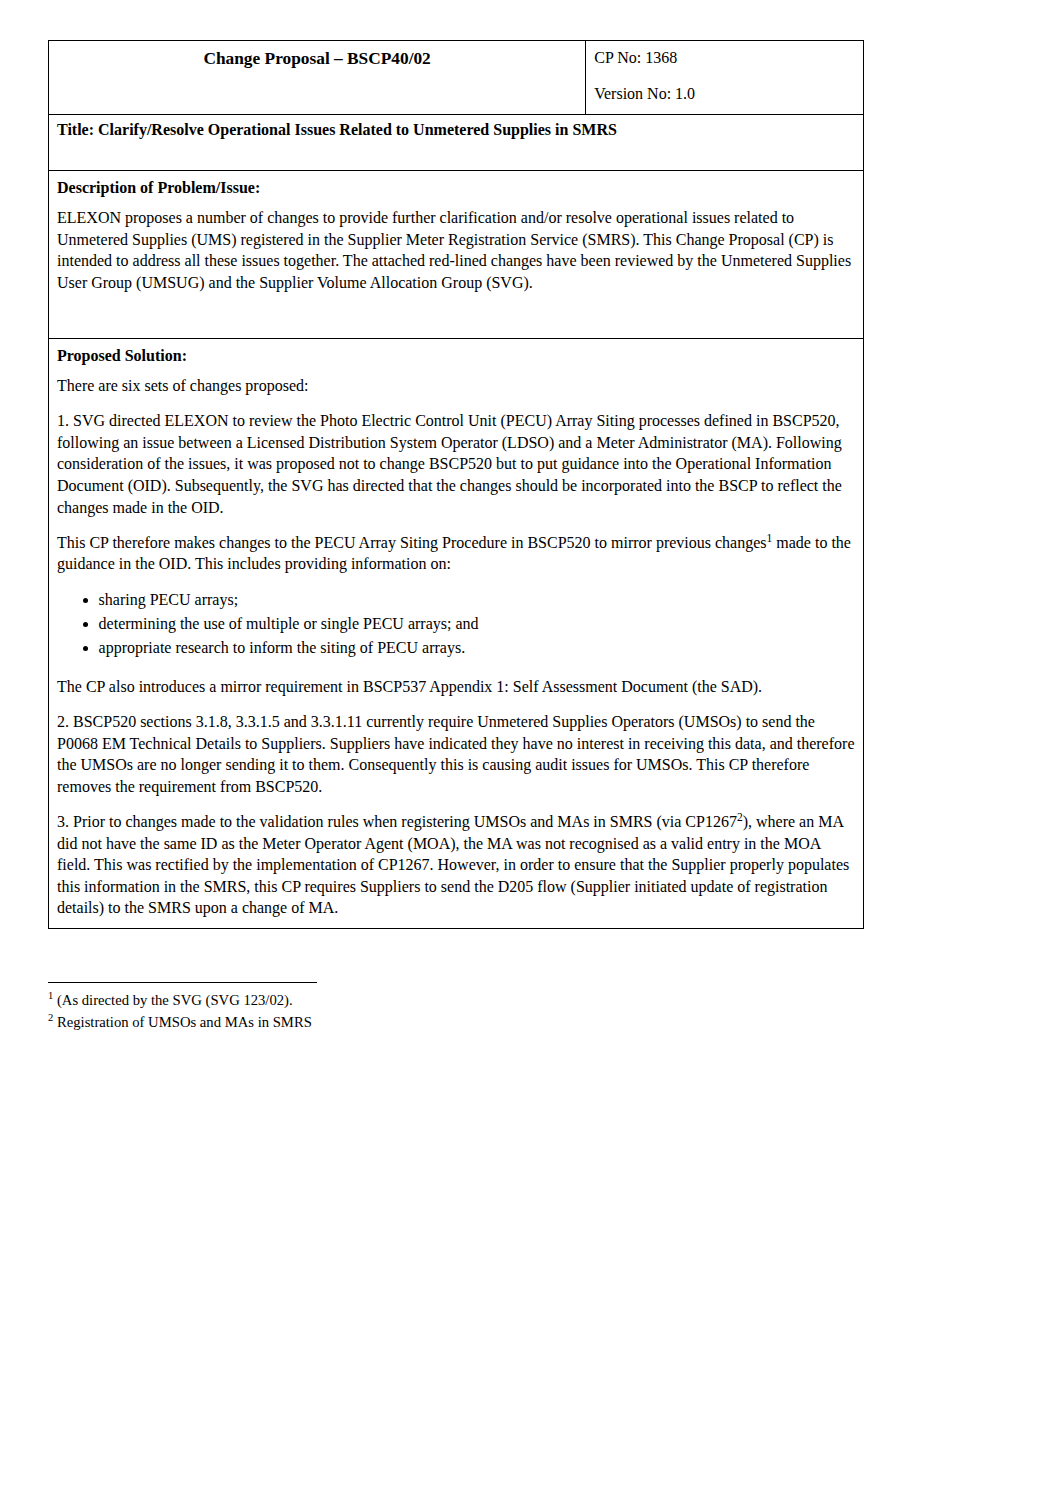| Change Proposal – BSCP40/02 | CP No: 1368 Version No: 1.0 |
| Title: Clarify/Resolve Operational Issues Related to Unmetered Supplies in SMRS |
| Description of Problem/Issue: ELEXON proposes a number of changes to provide further clarification and/or resolve operational issues related to Unmetered Supplies (UMS) registered in the Supplier Meter Registration Service (SMRS). This Change Proposal (CP) is intended to address all these issues together. The attached red-lined changes have been reviewed by the Unmetered Supplies User Group (UMSUG) and the Supplier Volume Allocation Group (SVG). |
| Proposed Solution: There are six sets of changes proposed: 1. SVG directed ELEXON to review the Photo Electric Control Unit (PECU) Array Siting processes defined in BSCP520, following an issue between a Licensed Distribution System Operator (LDSO) and a Meter Administrator (MA). Following consideration of the issues, it was proposed not to change BSCP520 but to put guidance into the Operational Information Document (OID). Subsequently, the SVG has directed that the changes should be incorporated into the BSCP to reflect the changes made in the OID. This CP therefore makes changes to the PECU Array Siting Procedure in BSCP520 to mirror previous changes 1 made to the guidance in the OID. This includes providing information on: sharing PECU arrays; determining the use of multiple or single PECU arrays; and appropriate research to inform the siting of PECU arrays. The CP also introduces a mirror requirement in BSCP537 Appendix 1: Self Assessment Document (the SAD). 2. BSCP520 sections 3.1.8, 3.3.1.5 and 3.3.1.11 currently require Unmetered Supplies Operators (UMSOs) to send the P0068 EM Technical Details to Suppliers. Suppliers have indicated they have no interest in receiving this data, and therefore the UMSOs are no longer sending it to them. Consequently this is causing audit issues for UMSOs. This CP therefore removes the requirement from BSCP520. 3. Prior to changes made to the validation rules when registering UMSOs and MAs in SMRS (via CP1267 2 ), where an MA did not have the same ID as the Meter Operator Agent (MOA), the MA was not recognised as a valid entry in the MOA field. This was rectified by the implementation of CP1267. However, in order to ensure that the Supplier properly populates this information in the SMRS, this CP requires Suppliers to send the D205 flow (Supplier initiated update of registration details) to the SMRS upon a change of MA. |
1 (As directed by the SVG (SVG 123/02).
2 Registration of UMSOs and MAs in SMRS